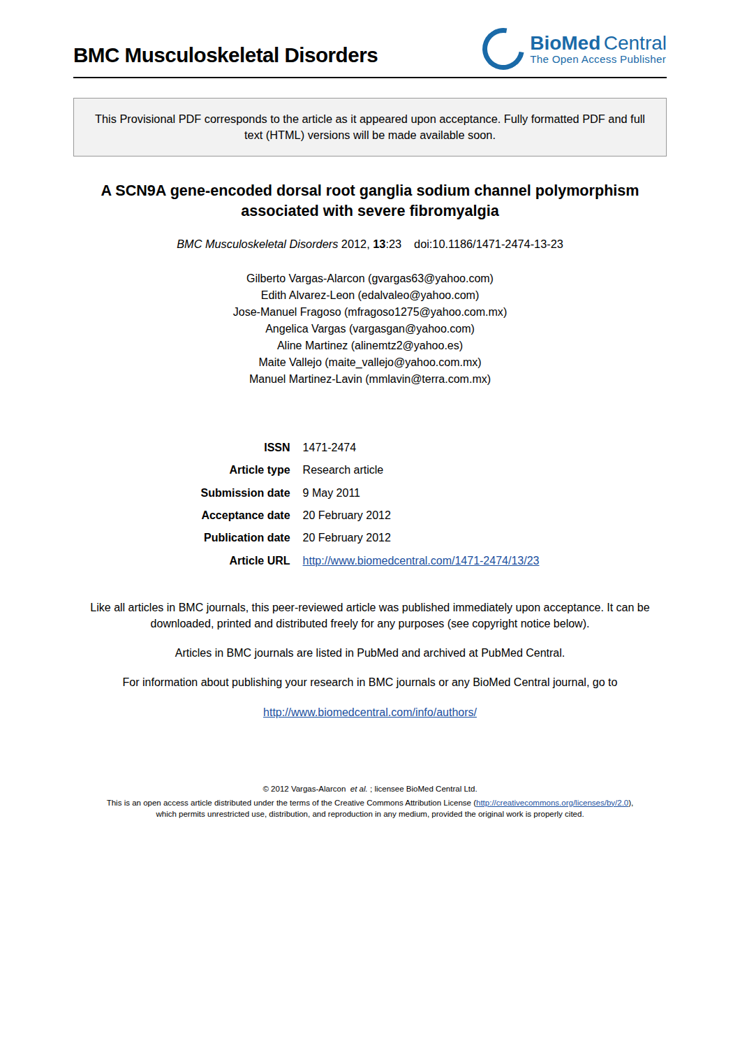BMC Musculoskeletal Disorders
BioMed Central
The Open Access Publisher
This Provisional PDF corresponds to the article as it appeared upon acceptance. Fully formatted PDF and full text (HTML) versions will be made available soon.
A SCN9A gene-encoded dorsal root ganglia sodium channel polymorphism associated with severe fibromyalgia
BMC Musculoskeletal Disorders 2012, 13:23doi:10.1186/1471-2474-13-23
Gilberto Vargas-Alarcon (gvargas63@yahoo.com)
Edith Alvarez-Leon (edalvaleo@yahoo.com)
Jose-Manuel Fragoso (mfragoso1275@yahoo.com.mx)
Angelica Vargas (vargasgan@yahoo.com)
Aline Martinez (alinemtz2@yahoo.es)
Maite Vallejo (maite_vallejo@yahoo.com.mx)
Manuel Martinez-Lavin (mmlavin@terra.com.mx)
| ISSN | 1471-2474 |
| Article type | Research article |
| Submission date | 9 May 2011 |
| Acceptance date | 20 February 2012 |
| Publication date | 20 February 2012 |
| Article URL | http://www.biomedcentral.com/1471-2474/13/23 |
Like all articles in BMC journals, this peer-reviewed article was published immediately upon acceptance. It can be downloaded, printed and distributed freely for any purposes (see copyright notice below).
Articles in BMC journals are listed in PubMed and archived at PubMed Central.
For information about publishing your research in BMC journals or any BioMed Central journal, go to
http://www.biomedcentral.com/info/authors/
© 2012 Vargas-Alarcon et al. ; licensee BioMed Central Ltd.
This is an open access article distributed under the terms of the Creative Commons Attribution License (http://creativecommons.org/licenses/by/2.0),
which permits unrestricted use, distribution, and reproduction in any medium, provided the original work is properly cited.